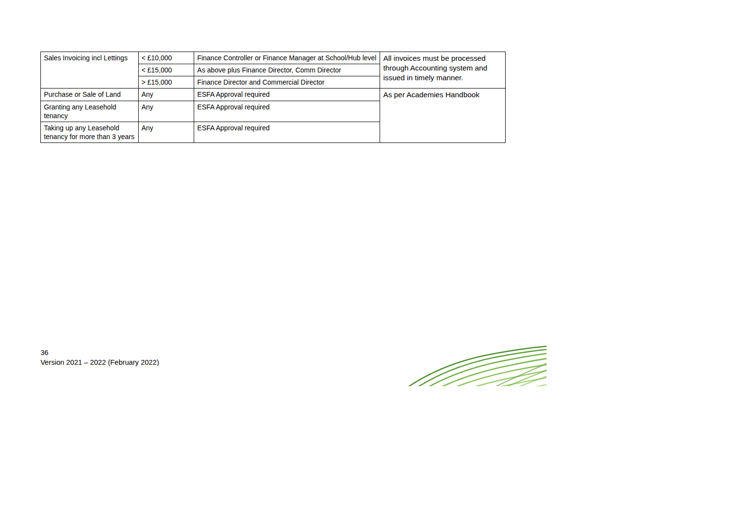| Sales Invoicing incl Lettings | < £10,000 | Finance Controller or Finance Manager at School/Hub level | All invoices must be processed through Accounting system and issued in timely manner. |
| < £15,000 | As above plus Finance Director, Comm Director |
| > £15,000 | Finance Director and Commercial Director |
| Purchase or Sale of Land | Any | ESFA Approval required | As per Academies Handbook |
| Granting any Leasehold tenancy | Any | ESFA Approval required |
| Taking up any Leasehold tenancy for more than 3 years | Any | ESFA Approval required |
36
Version 2021 – 2022 (February 2022)